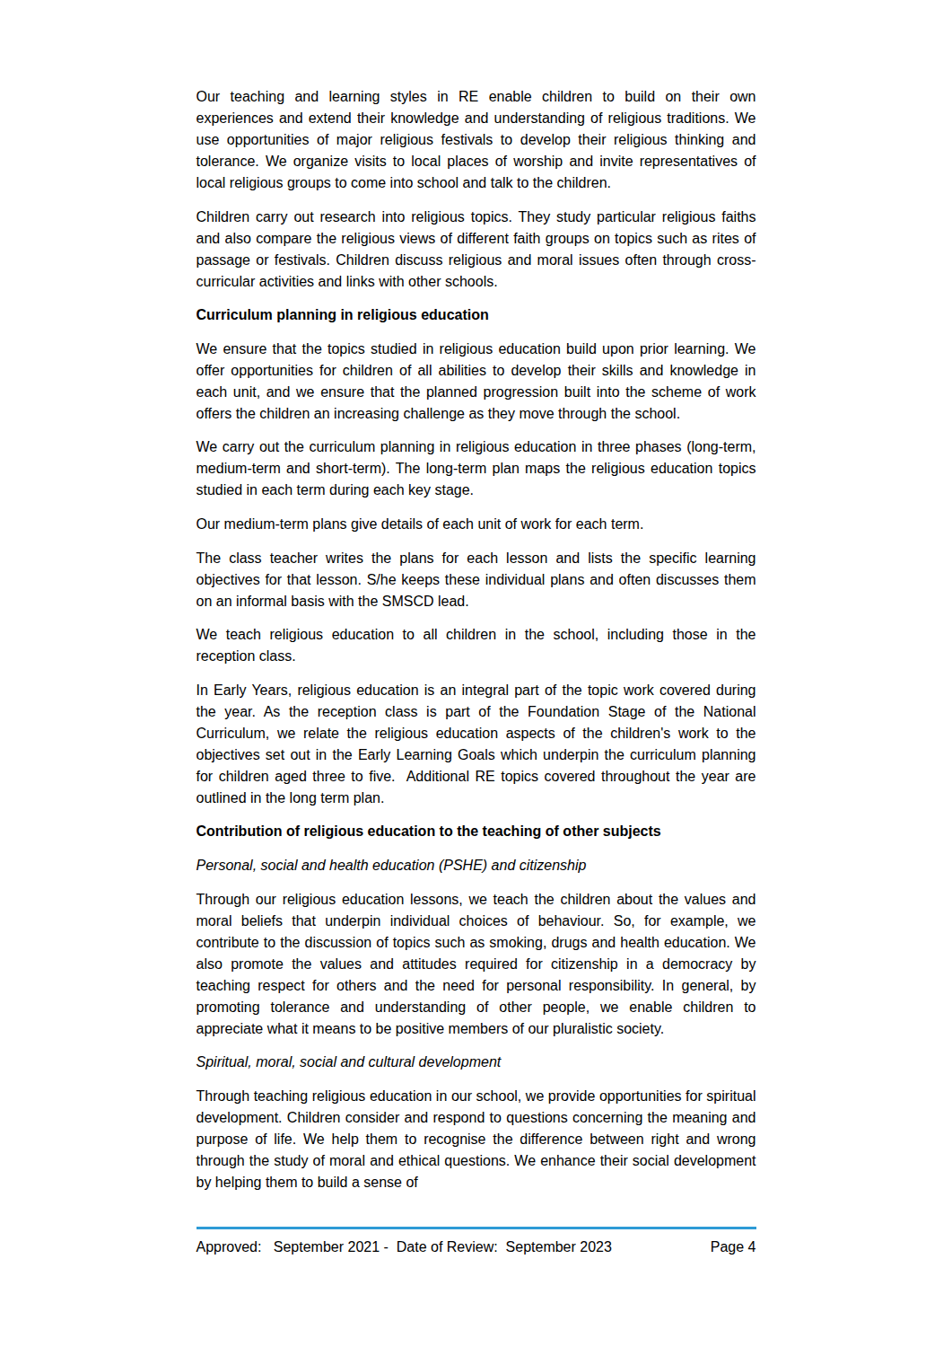Our teaching and learning styles in RE enable children to build on their own experiences and extend their knowledge and understanding of religious traditions. We use opportunities of major religious festivals to develop their religious thinking and tolerance. We organize visits to local places of worship and invite representatives of local religious groups to come into school and talk to the children.
Children carry out research into religious topics. They study particular religious faiths and also compare the religious views of different faith groups on topics such as rites of passage or festivals. Children discuss religious and moral issues often through cross-curricular activities and links with other schools.
Curriculum planning in religious education
We ensure that the topics studied in religious education build upon prior learning. We offer opportunities for children of all abilities to develop their skills and knowledge in each unit, and we ensure that the planned progression built into the scheme of work offers the children an increasing challenge as they move through the school.
We carry out the curriculum planning in religious education in three phases (long-term, medium-term and short-term). The long-term plan maps the religious education topics studied in each term during each key stage.
Our medium-term plans give details of each unit of work for each term.
The class teacher writes the plans for each lesson and lists the specific learning objectives for that lesson. S/he keeps these individual plans and often discusses them on an informal basis with the SMSCD lead.
We teach religious education to all children in the school, including those in the reception class.
In Early Years, religious education is an integral part of the topic work covered during the year. As the reception class is part of the Foundation Stage of the National Curriculum, we relate the religious education aspects of the children's work to the objectives set out in the Early Learning Goals which underpin the curriculum planning for children aged three to five. Additional RE topics covered throughout the year are outlined in the long term plan.
Contribution of religious education to the teaching of other subjects
Personal, social and health education (PSHE) and citizenship
Through our religious education lessons, we teach the children about the values and moral beliefs that underpin individual choices of behaviour. So, for example, we contribute to the discussion of topics such as smoking, drugs and health education. We also promote the values and attitudes required for citizenship in a democracy by teaching respect for others and the need for personal responsibility. In general, by promoting tolerance and understanding of other people, we enable children to appreciate what it means to be positive members of our pluralistic society.
Spiritual, moral, social and cultural development
Through teaching religious education in our school, we provide opportunities for spiritual development. Children consider and respond to questions concerning the meaning and purpose of life. We help them to recognise the difference between right and wrong through the study of moral and ethical questions. We enhance their social development by helping them to build a sense of
Approved: September 2021 - Date of Review: September 2023
Page 4